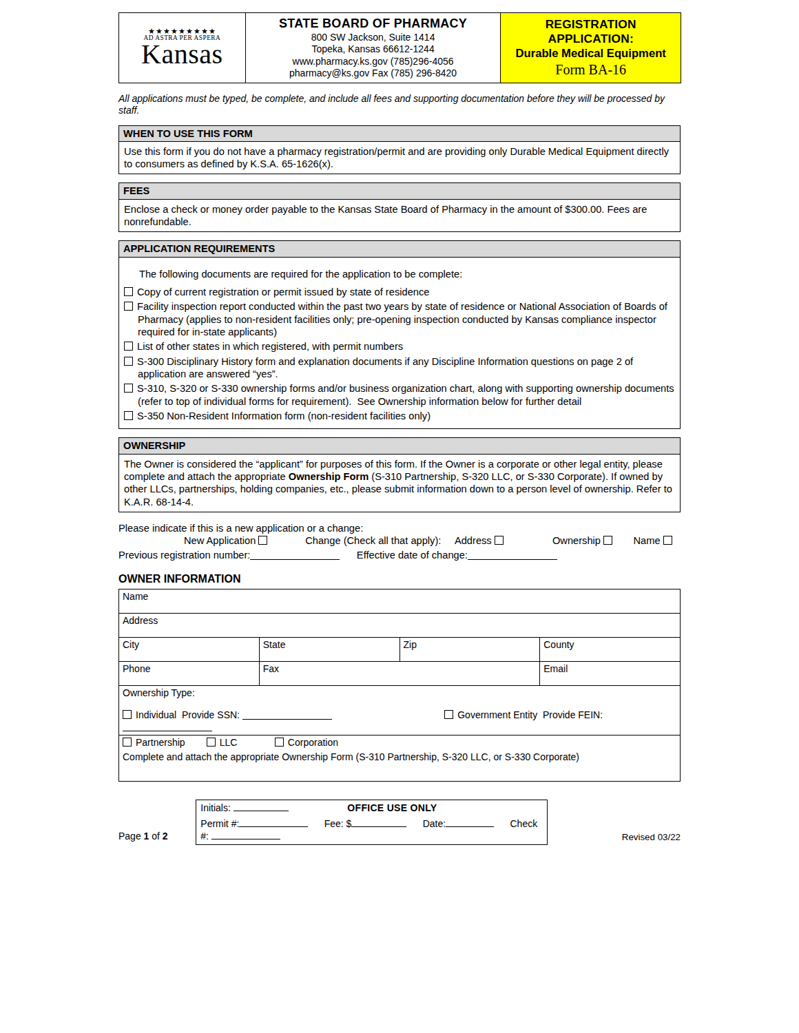★★★★★★★★★
AD ASTRA PER ASPERA
Kansas
STATE BOARD OF PHARMACY
800 SW Jackson, Suite 1414
Topeka, Kansas 66612-1244
www.pharmacy.ks.gov (785)296-4056
pharmacy@ks.gov Fax (785) 296-8420
REGISTRATION APPLICATION:
Durable Medical Equipment
Form BA-16
All applications must be typed, be complete, and include all fees and supporting documentation before they will be processed by staff.
WHEN TO USE THIS FORM
Use this form if you do not have a pharmacy registration/permit and are providing only Durable Medical Equipment directly to consumers as defined by K.S.A. 65-1626(x).
FEES
Enclose a check or money order payable to the Kansas State Board of Pharmacy in the amount of $300.00. Fees are nonrefundable.
APPLICATION REQUIREMENTS
The following documents are required for the application to be complete:
Copy of current registration or permit issued by state of residence
Facility inspection report conducted within the past two years by state of residence or National Association of Boards of Pharmacy (applies to non-resident facilities only; pre-opening inspection conducted by Kansas compliance inspector required for in-state applicants)
List of other states in which registered, with permit numbers
S-300 Disciplinary History form and explanation documents if any Discipline Information questions on page 2 of application are answered “yes”.
S-310, S-320 or S-330 ownership forms and/or business organization chart, along with supporting ownership documents (refer to top of individual forms for requirement). See Ownership information below for further detail
S-350 Non-Resident Information form (non-resident facilities only)
OWNERSHIP
The Owner is considered the “applicant” for purposes of this form. If the Owner is a corporate or other legal entity, please complete and attach the appropriate Ownership Form (S-310 Partnership, S-320 LLC, or S-330 Corporate). If owned by other LLCs, partnerships, holding companies, etc., please submit information down to a person level of ownership. Refer to K.A.R. 68-14-4.
Please indicate if this is a new application or a change:
New Application Change (Check all that apply): Address Ownership Name
Previous registration number: Effective date of change:
OWNER INFORMATION
| Name |
| Address |
| City | State | Zip | County |
| Phone | Fax | Email |
| Ownership Type: Individual Provide SSN: Government Entity Provide FEIN: |
| Partnership LLC Corporation Complete and attach the appropriate Ownership Form (S-310 Partnership, S-320 LLC, or S-330 Corporate) |
Page 1 of 2
Initials: OFFICE USE ONLY
Permit #: Fee: $ Date: Check #:
Revised 03/22